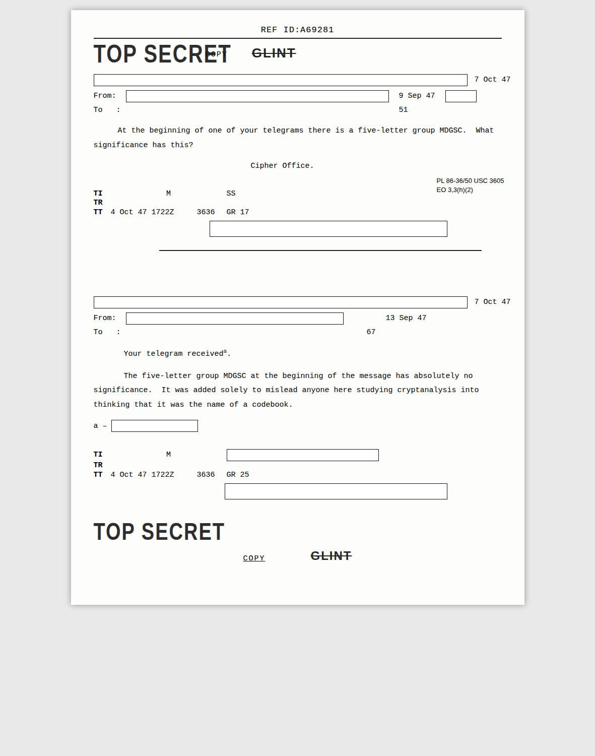REF ID:A69281
TOP SECRET
COPY
GLINT
PL 86-36/50 USC 3605
EO 3,3(h)(2)
7 Oct 47
| From: | | 9 Sep 47 | |
| To : | | 51 | |
At the beginning of one of your telegrams there is a five-letter group MDGSC. What significance has this?
Cipher Office.
TI MSS
TR
TT 4 Oct 47 1722Z 3636 GR 17
7 Oct 47
| From: | | | 13 Sep 47 |
| To : | | 67 | |
Your telegram receiveda.
The five-letter group MDGSC at the beginning of the message has absolutely no significance. It was added solely to mislead anyone here studying cryptanalysis into thinking that it was the name of a codebook.
a –
TI M
TR
TT 4 Oct 47 1722Z 3636 GR 25
TOP SECRET
COPY GLINT